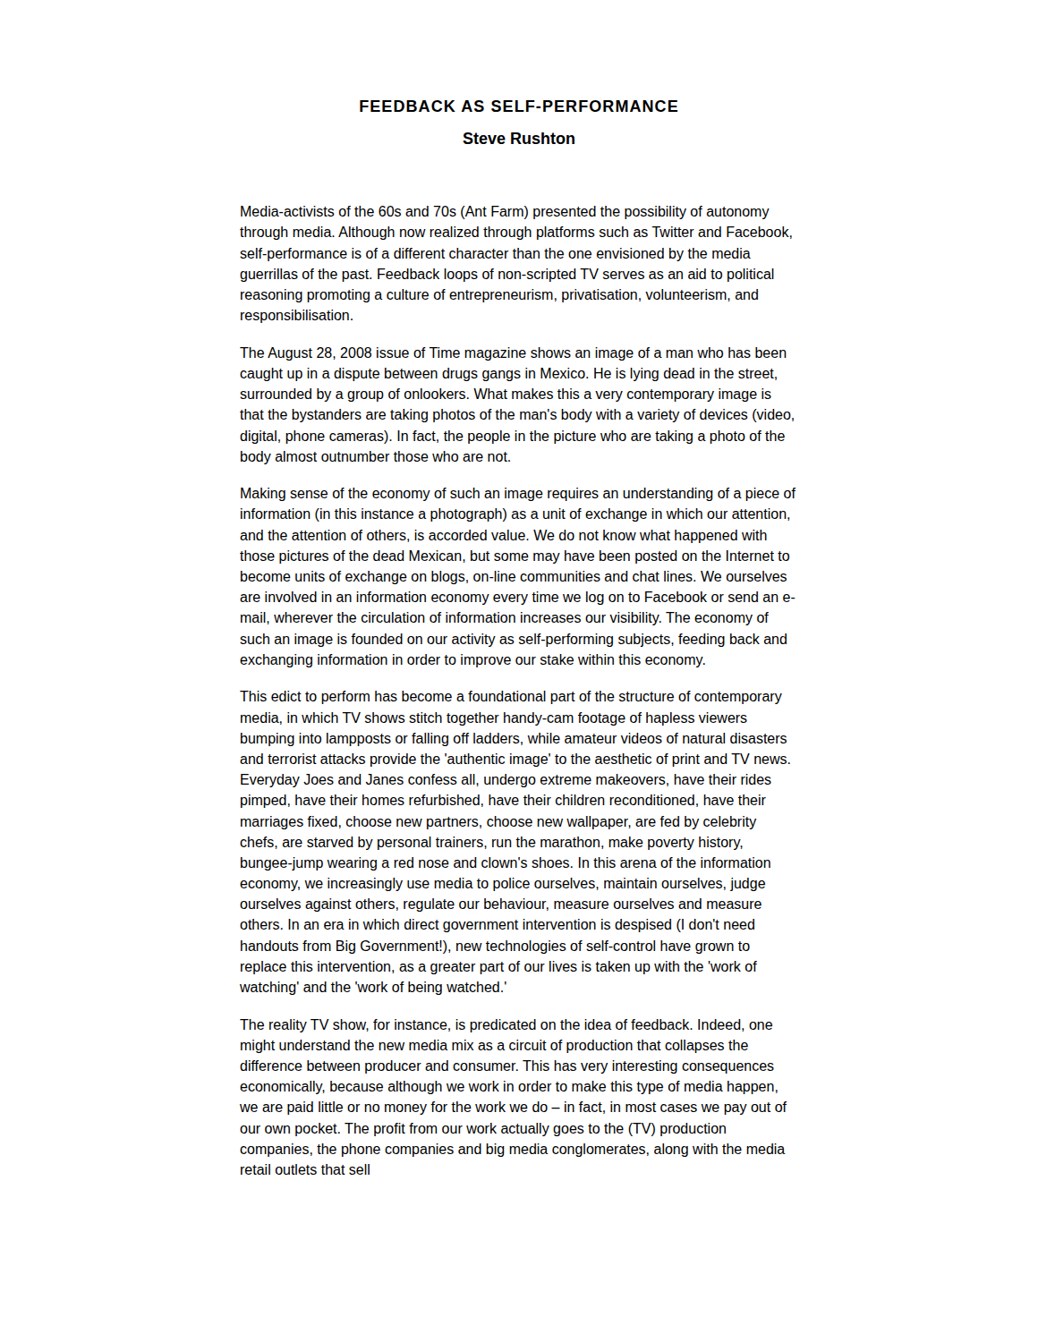FEEDBACK AS SELF-PERFORMANCE
Steve Rushton
Media-activists of the 60s and 70s (Ant Farm) presented the possibility of autonomy through media. Although now realized through platforms such as Twitter and Facebook, self-performance is of a different character than the one envisioned by the media guerrillas of the past. Feedback loops of non-scripted TV serves as an aid to political reasoning promoting a culture of entrepreneurism, privatisation, volunteerism, and responsibilisation.
The August 28, 2008 issue of Time magazine shows an image of a man who has been caught up in a dispute between drugs gangs in Mexico. He is lying dead in the street, surrounded by a group of onlookers. What makes this a very contemporary image is that the bystanders are taking photos of the man's body with a variety of devices (video, digital, phone cameras). In fact, the people in the picture who are taking a photo of the body almost outnumber those who are not.
Making sense of the economy of such an image requires an understanding of a piece of information (in this instance a photograph) as a unit of exchange in which our attention, and the attention of others, is accorded value. We do not know what happened with those pictures of the dead Mexican, but some may have been posted on the Internet to become units of exchange on blogs, on-line communities and chat lines. We ourselves are involved in an information economy every time we log on to Facebook or send an e-mail, wherever the circulation of information increases our visibility. The economy of such an image is founded on our activity as self-performing subjects, feeding back and exchanging information in order to improve our stake within this economy.
This edict to perform has become a foundational part of the structure of contemporary media, in which TV shows stitch together handy-cam footage of hapless viewers bumping into lampposts or falling off ladders, while amateur videos of natural disasters and terrorist attacks provide the 'authentic image' to the aesthetic of print and TV news. Everyday Joes and Janes confess all, undergo extreme makeovers, have their rides pimped, have their homes refurbished, have their children reconditioned, have their marriages fixed, choose new partners, choose new wallpaper, are fed by celebrity chefs, are starved by personal trainers, run the marathon, make poverty history, bungee-jump wearing a red nose and clown's shoes. In this arena of the information economy, we increasingly use media to police ourselves, maintain ourselves, judge ourselves against others, regulate our behaviour, measure ourselves and measure others. In an era in which direct government intervention is despised (I don't need handouts from Big Government!), new technologies of self-control have grown to replace this intervention, as a greater part of our lives is taken up with the 'work of watching' and the 'work of being watched.'
The reality TV show, for instance, is predicated on the idea of feedback. Indeed, one might understand the new media mix as a circuit of production that collapses the difference between producer and consumer. This has very interesting consequences economically, because although we work in order to make this type of media happen, we are paid little or no money for the work we do – in fact, in most cases we pay out of our own pocket. The profit from our work actually goes to the (TV) production companies, the phone companies and big media conglomerates, along with the media retail outlets that sell